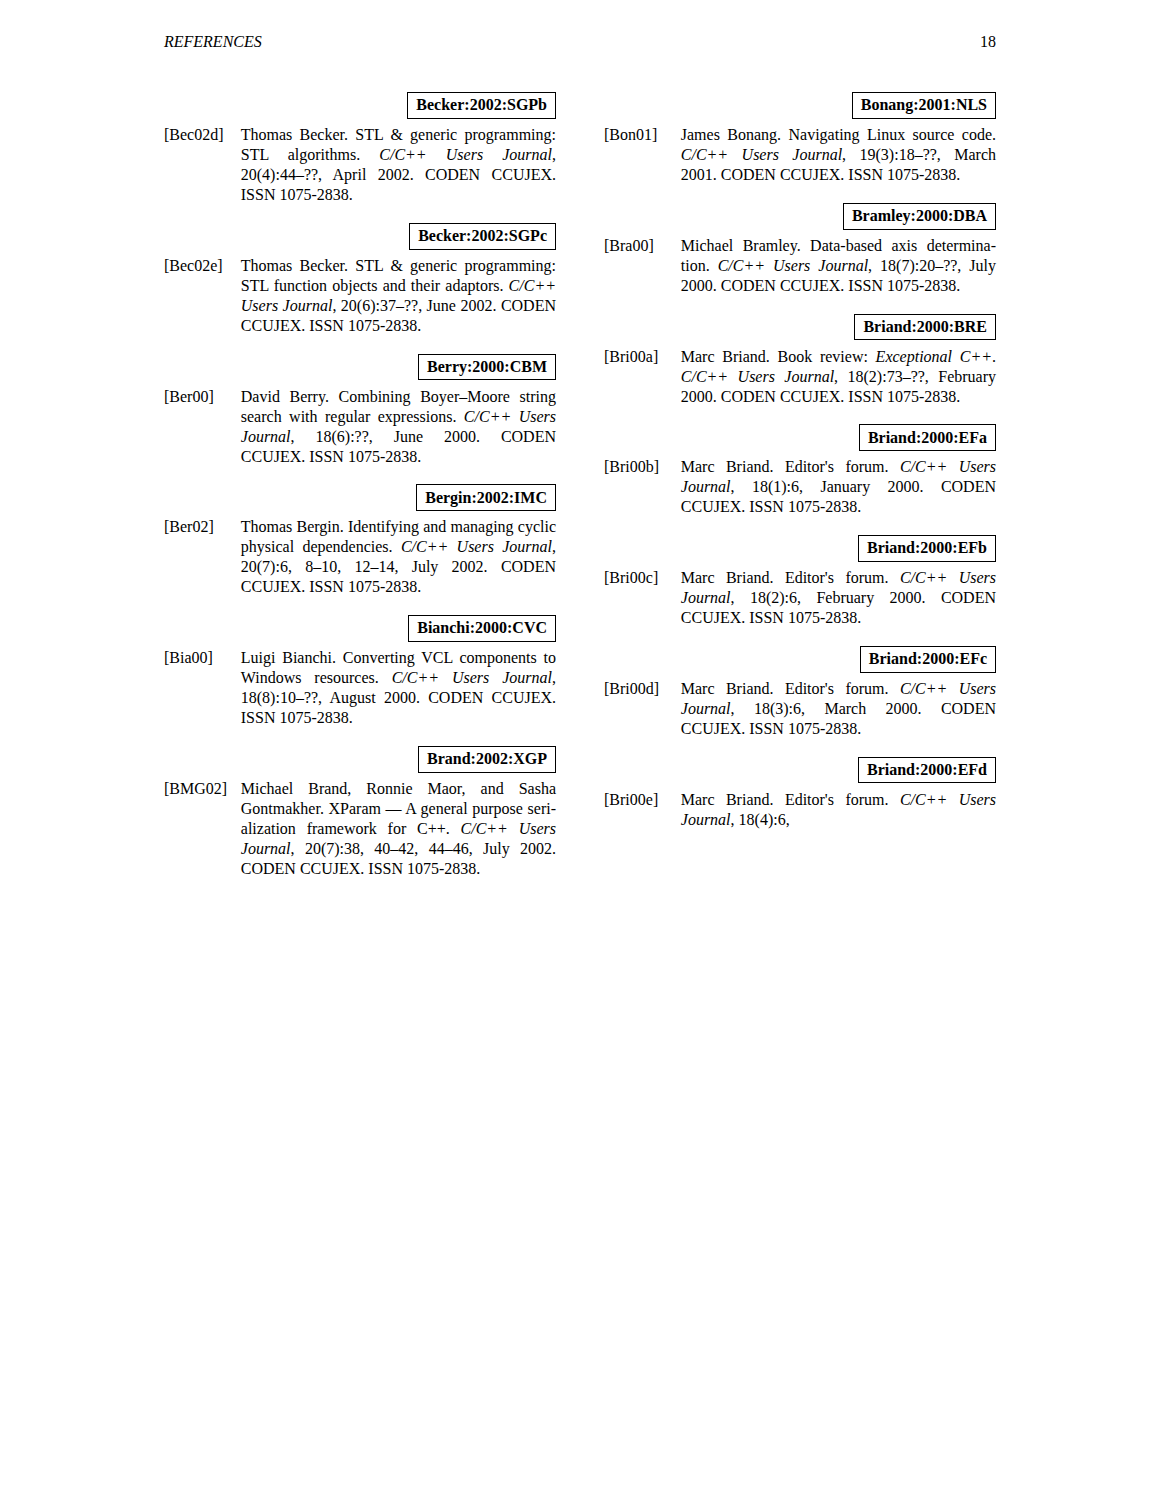REFERENCES 18
Becker:2002:SGPb
[Bec02d]
Thomas Becker. STL & generic programming: STL algorithms. C/C++ Users Journal, 20(4):44–??, April 2002. CODEN CCUJEX. ISSN 1075-2838.
Becker:2002:SGPc
[Bec02e]
Thomas Becker. STL & generic programming: STL function objects and their adaptors. C/C++ Users Journal, 20(6):37–??, June 2002. CODEN CCUJEX. ISSN 1075-2838.
Berry:2000:CBM
[Ber00]
David Berry. Combining Boyer–Moore string search with regular expressions. C/C++ Users Journal, 18(6):??, June 2000. CODEN CCUJEX. ISSN 1075-2838.
Bergin:2002:IMC
[Ber02]
Thomas Bergin. Identifying and managing cyclic physical dependencies. C/C++ Users Journal, 20(7):6, 8–10, 12–14, July 2002. CODEN CCUJEX. ISSN 1075-2838.
Bianchi:2000:CVC
[Bia00]
Luigi Bianchi. Converting VCL components to Windows resources. C/C++ Users Journal, 18(8):10–??, August 2000. CODEN CCUJEX. ISSN 1075-2838.
Brand:2002:XGP
[BMG02]
Michael Brand, Ronnie Maor, and Sasha Gontmakher. XParam — A general purpose serialization framework for C++. C/C++ Users Journal, 20(7):38, 40–42, 44–46, July 2002. CODEN CCUJEX. ISSN 1075-2838.
Bonang:2001:NLS
[Bon01]
James Bonang. Navigating Linux source code. C/C++ Users Journal, 19(3):18–??, March 2001. CODEN CCUJEX. ISSN 1075-2838.
Bramley:2000:DBA
[Bra00]
Michael Bramley. Data-based axis determination. C/C++ Users Journal, 18(7):20–??, July 2000. CODEN CCUJEX. ISSN 1075-2838.
Briand:2000:BRE
[Bri00a]
Marc Briand. Book review: Exceptional C++. C/C++ Users Journal, 18(2):73–??, February 2000. CODEN CCUJEX. ISSN 1075-2838.
Briand:2000:EFa
[Bri00b]
Marc Briand. Editor's forum. C/C++ Users Journal, 18(1):6, January 2000. CODEN CCUJEX. ISSN 1075-2838.
Briand:2000:EFb
[Bri00c]
Marc Briand. Editor's forum. C/C++ Users Journal, 18(2):6, February 2000. CODEN CCUJEX. ISSN 1075-2838.
Briand:2000:EFc
[Bri00d]
Marc Briand. Editor's forum. C/C++ Users Journal, 18(3):6, March 2000. CODEN CCUJEX. ISSN 1075-2838.
Briand:2000:EFd
[Bri00e]
Marc Briand. Editor's forum. C/C++ Users Journal, 18(4):6,